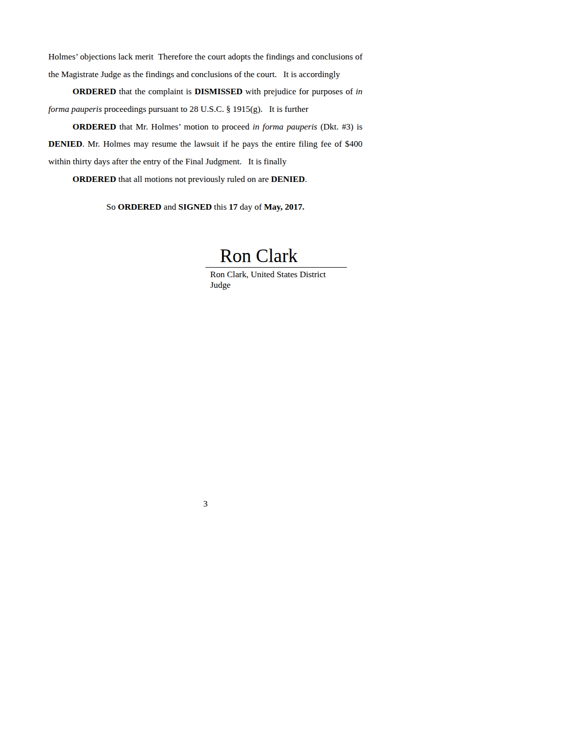Holmes’ objections lack merit Therefore the court adopts the findings and conclusions of the Magistrate Judge as the findings and conclusions of the court. It is accordingly
ORDERED that the complaint is DISMISSED with prejudice for purposes of in forma pauperis proceedings pursuant to 28 U.S.C. § 1915(g). It is further
ORDERED that Mr. Holmes’ motion to proceed in forma pauperis (Dkt. #3) is DENIED. Mr. Holmes may resume the lawsuit if he pays the entire filing fee of $400 within thirty days after the entry of the Final Judgment. It is finally
ORDERED that all motions not previously ruled on are DENIED.
So ORDERED and SIGNED this 17 day of May, 2017.
Ron Clark
Ron Clark, United States District Judge
3